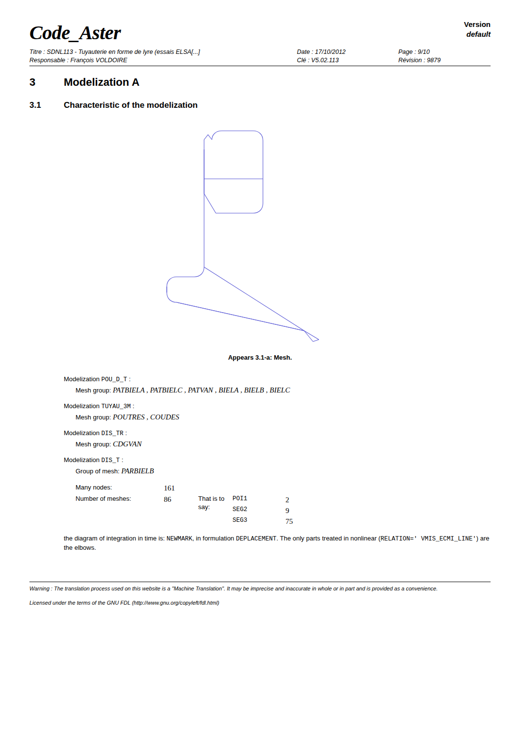Code_Aster
Version
default
| Titre : SDNL113 - Tuyauterie en forme de lyre (essais ELSA[...] | Date : 17/10/2012 | Page : 9/10 |
| Responsable : François VOLDOIRE | Clé : V5.02.113 | Révision : 9879 |
3 Modelization A
3.1 Characteristic of the modelization
Appears 3.1-a: Mesh.
Modelization POU_D_T :
Mesh group: PATBIELA , PATBIELC , PATVAN , BIELA , BIELB , BIELC
Modelization TUYAU_3M :
Mesh group: POUTRES , COUDES
Modelization DIS_TR :
Mesh group: CDGVAN
Modelization DIS_T :
Group of mesh: PARBIELB
| Many nodes: | 161 | | |
| Number of meshes: | 86 | That is to say: | / POI1 / 2 / / SEG2 / 9 / / SEG3 / 75 / |
the diagram of integration in time is: NEWMARK, in formulation DEPLACEMENT. The only parts treated in nonlinear (RELATION=' VMIS_ECMI_LINE') are the elbows.
Warning : The translation process used on this website is a "Machine Translation". It may be imprecise and inaccurate in whole or in part and is provided as a convenience.
Licensed under the terms of the GNU FDL (http://www.gnu.org/copyleft/fdl.html)